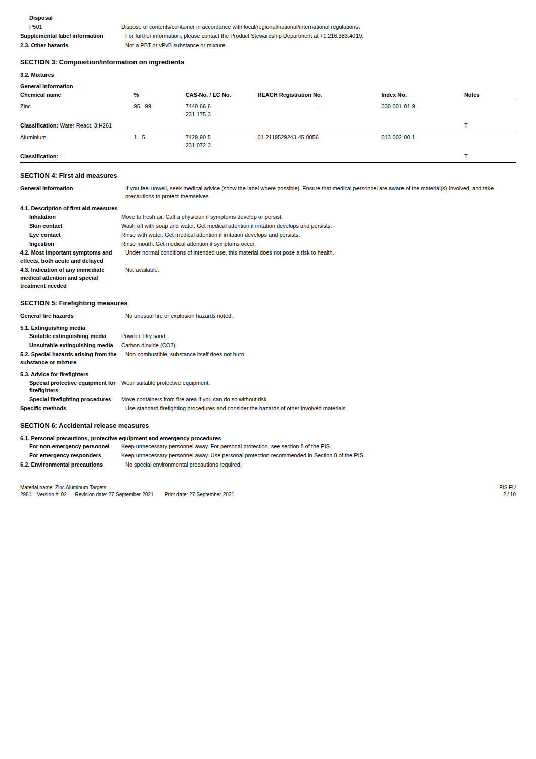Disposal
P501
Dispose of contents/container in accordance with local/regional/national/international regulations.
Supplemental label information
For further information, please contact the Product Stewardship Department at +1.216.383.4019.
2.3. Other hazards
Not a PBT or vPvB substance or mixture.
SECTION 3: Composition/information on ingredients
3.2. Mixtures
General information
| Chemical name | % | CAS-No. / EC No. | REACH Registration No. | Index No. | Notes |
| --- | --- | --- | --- | --- | --- |
| Zinc | 95 - 99 | 7440-66-6 231-175-3 | - | 030-001-01-9 | |
| Classification: Water-React. 3;H261 | T |
| Aluminium | 1 - 5 | 7429-90-5 231-072-3 | 01-2119529243-45-0056 | 013-002-00-1 | |
| Classification: - | T |
SECTION 4: First aid measures
General information
If you feel unwell, seek medical advice (show the label where possible). Ensure that medical personnel are aware of the material(s) involved, and take precautions to protect themselves.
4.1. Description of first aid measures
Inhalation
Move to fresh air. Call a physician if symptoms develop or persist.
Skin contact
Wash off with soap and water. Get medical attention if irritation develops and persists.
Eye contact
Rinse with water. Get medical attention if irritation develops and persists.
Ingestion
Rinse mouth. Get medical attention if symptoms occur.
4.2. Most important symptoms and effects, both acute and delayed
Under normal conditions of intended use, this material does not pose a risk to health.
4.3. Indication of any immediate medical attention and special treatment needed
Not available.
SECTION 5: Firefighting measures
General fire hazards
No unusual fire or explosion hazards noted.
5.1. Extinguishing media
Suitable extinguishing media
Powder. Dry sand.
Unsuitable extinguishing media
Carbon dioxide (CO2).
5.2. Special hazards arising from the substance or mixture
Non-combustible, substance itself does not burn.
5.3. Advice for firefighters
Special protective equipment for firefighters
Wear suitable protective equipment.
Special firefighting procedures
Move containers from fire area if you can do so without risk.
Specific methods
Use standard firefighting procedures and consider the hazards of other involved materials.
SECTION 6: Accidental release measures
6.1. Personal precautions, protective equipment and emergency procedures
For non-emergency personnel
Keep unnecessary personnel away. For personal protection, see section 8 of the PIS.
For emergency responders
Keep unnecessary personnel away. Use personal protection recommended in Section 8 of the PIS.
6.2. Environmental precautions
No special environmental precautions required.
Material name: Zinc Aluminum Targets
PIS EU
2961 Version #: 02 Revision date: 27-September-2021 Print date: 27-September-2021
2 / 10